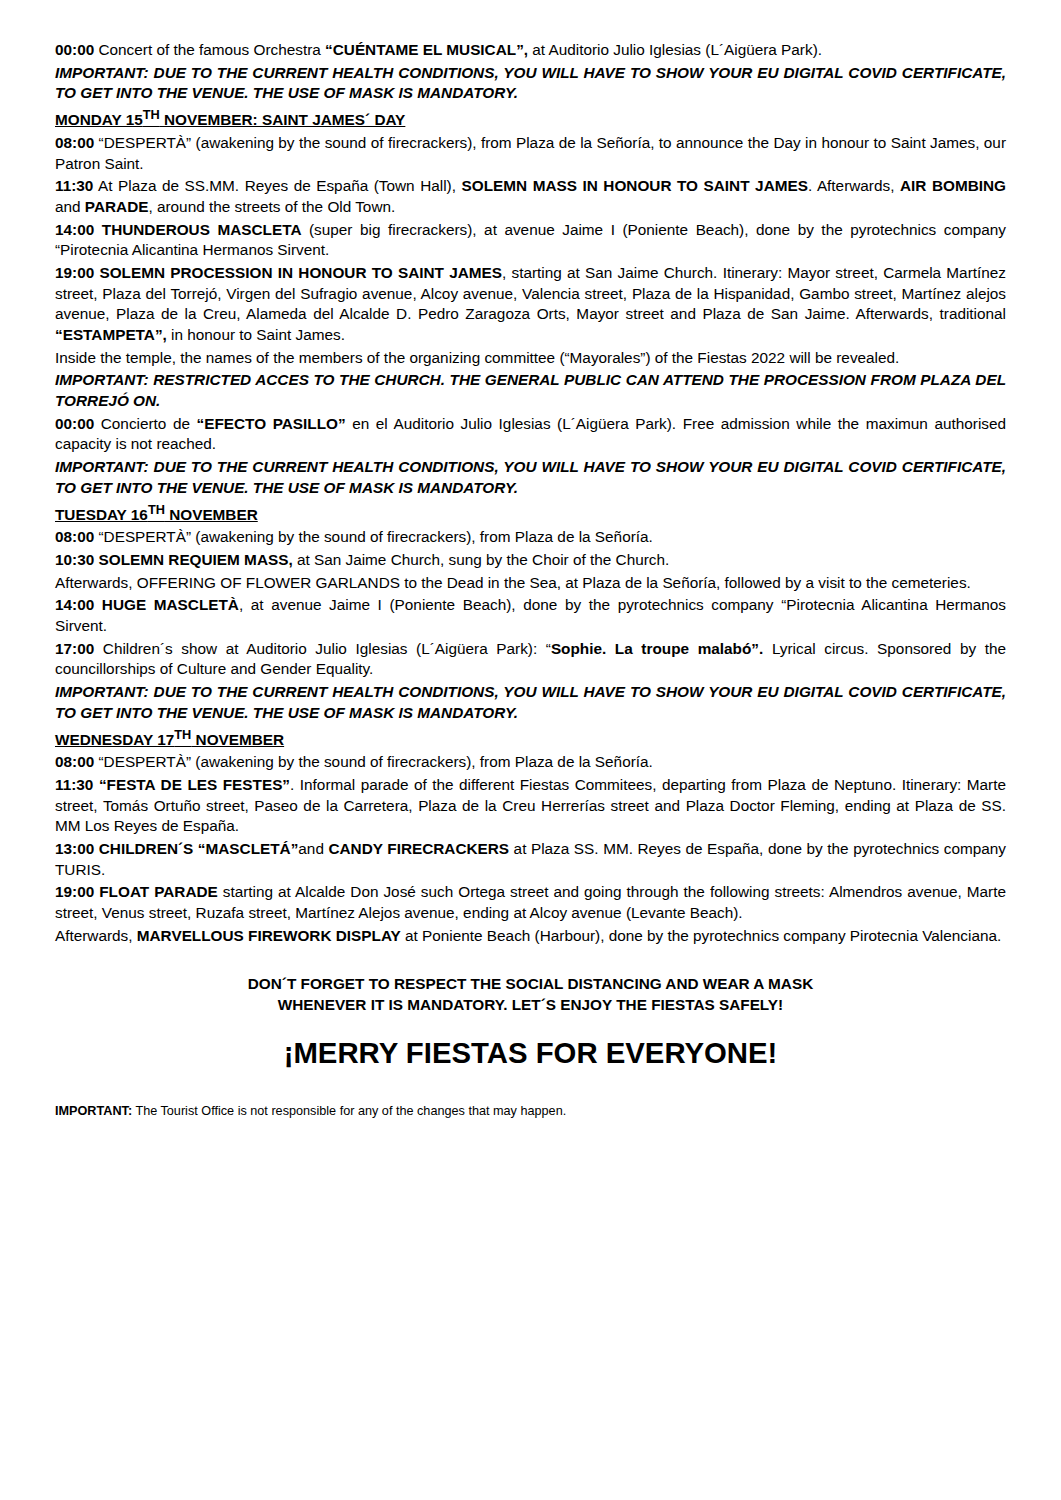00:00 Concert of the famous Orchestra “CUÉNTAME EL MUSICAL”, at Auditorio Julio Iglesias (L´Aigüera Park).
Important: due to the current health conditions, you will have to show your EU digital covid certificate, to get into the venue. The use of mask is mandatory.
Monday 15th November: Saint James´ Day
08:00 “DESPERTÀ” (awakening by the sound of firecrackers), from Plaza de la Señoría, to announce the Day in honour to Saint James, our Patron Saint.
11:30 At Plaza de SS.MM. Reyes de España (Town Hall), SOLEMN MASS IN HONOUR TO SAINT JAMES. Afterwards, AIR BOMBING and PARADE, around the streets of the Old Town.
14:00 THUNDEROUS MASCLETA (super big firecrackers), at avenue Jaime I (Poniente Beach), done by the pyrotechnics company “Pirotecnia Alicantina Hermanos Sirvent.
19:00 SOLEMN PROCESSION IN HONOUR TO SAINT JAMES, starting at San Jaime Church. Itinerary: Mayor street, Carmela Martínez street, Plaza del Torrejó, Virgen del Sufragio avenue, Alcoy avenue, Valencia street, Plaza de la Hispanidad, Gambo street, Martínez alejos avenue, Plaza de la Creu, Alameda del Alcalde D. Pedro Zaragoza Orts, Mayor street and Plaza de San Jaime. Afterwards, traditional “ESTAMPETA”, in honour to Saint James.
Inside the temple, the names of the members of the organizing committee (“Mayorales”) of the Fiestas 2022 will be revealed.
Important: restricted acces to the church. The general public can attend the procession from Plaza del Torrejó on.
00:00 Concierto de “EFECTO PASILLO” en el Auditorio Julio Iglesias (L´Aigüera Park). Free admission while the maximun authorised capacity is not reached.
Important: due to the current health conditions, you will have to show your EU digital covid certificate, to get into the venue. The use of mask is mandatory.
Tuesday 16th November
08:00 “DESPERTÀ” (awakening by the sound of firecrackers), from Plaza de la Señoría.
10:30 SOLEMN REQUIEM MASS, at San Jaime Church, sung by the Choir of the Church.
Afterwards, OFFERING OF FLOWER GARLANDS to the Dead in the Sea, at Plaza de la Señoría, followed by a visit to the cemeteries.
14:00 HUGE MASCLETÀ, at avenue Jaime I (Poniente Beach), done by the pyrotechnics company “Pirotecnia Alicantina Hermanos Sirvent.
17:00 Children´s show at Auditorio Julio Iglesias (L´Aigüera Park): “Sophie. La troupe malabó”. Lyrical circus. Sponsored by the councillorships of Culture and Gender Equality.
Important: due to the current health conditions, you will have to show your EU digital covid certificate, to get into the venue. The use of mask is mandatory.
Wednesday 17th November
08:00 “DESPERTÀ” (awakening by the sound of firecrackers), from Plaza de la Señoría.
11:30 “FESTA DE LES FESTES”. Informal parade of the different Fiestas Commitees, departing from Plaza de Neptuno. Itinerary: Marte street, Tomás Ortuño street, Paseo de la Carretera, Plaza de la Creu Herrerías street and Plaza Doctor Fleming, ending at Plaza de SS. MM Los Reyes de España.
13:00 CHILDREN´S “MASCLETÁ”and CANDY FIRECRACKERS at Plaza SS. MM. Reyes de España, done by the pyrotechnics company TURIS.
19:00 FLOAT PARADE starting at Alcalde Don José such Ortega street and going through the following streets: Almendros avenue, Marte street, Venus street, Ruzafa street, Martínez Alejos avenue, ending at Alcoy avenue (Levante Beach).
Afterwards, MARVELLOUS FIREWORK DISPLAY at Poniente Beach (Harbour), done by the pyrotechnics company Pirotecnia Valenciana.
DON´T FORGET TO RESPECT THE SOCIAL DISTANCING AND WEAR A MASK
WHENEVER IT IS MANDATORY. LET´S ENJOY THE FIESTAS SAFELY!
¡MERRY FIESTAS FOR EVERYONE!
IMPORTANT: The Tourist Office is not responsible for any of the changes that may happen.